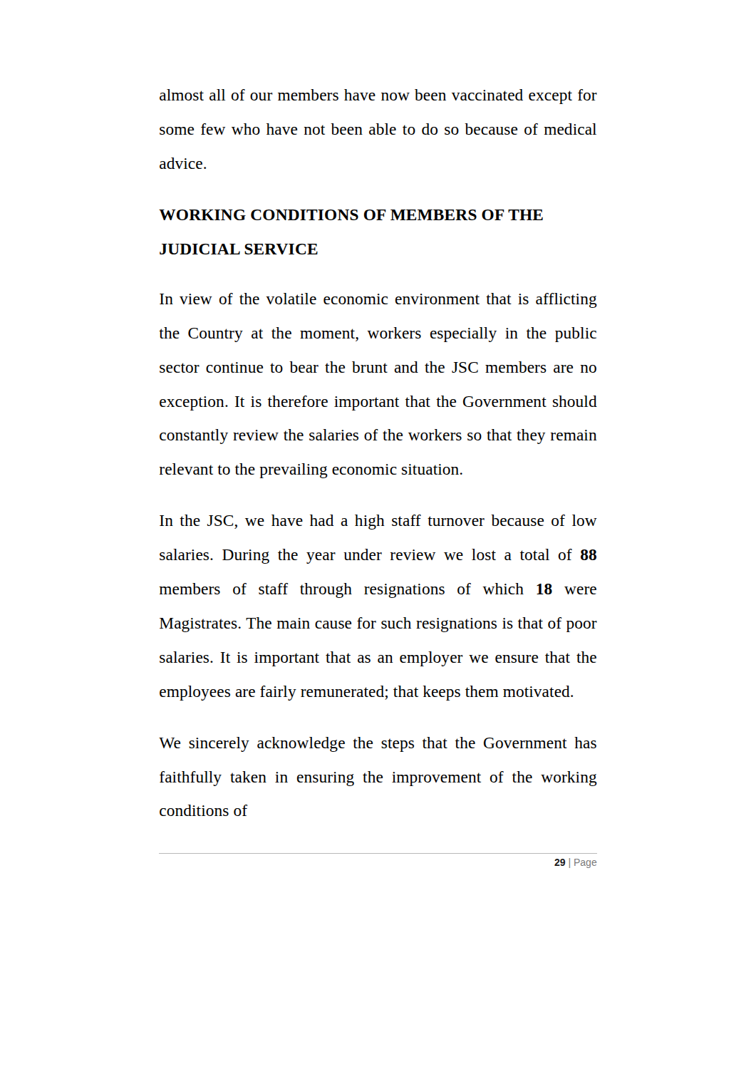almost all of our members have now been vaccinated except for some few who have not been able to do so because of medical advice.
WORKING CONDITIONS OF MEMBERS OF THE JUDICIAL SERVICE
In view of the volatile economic environment that is afflicting the Country at the moment, workers especially in the public sector continue to bear the brunt and the JSC members are no exception. It is therefore important that the Government should constantly review the salaries of the workers so that they remain relevant to the prevailing economic situation.
In the JSC, we have had a high staff turnover because of low salaries. During the year under review we lost a total of 88 members of staff through resignations of which 18 were Magistrates. The main cause for such resignations is that of poor salaries. It is important that as an employer we ensure that the employees are fairly remunerated; that keeps them motivated.
We sincerely acknowledge the steps that the Government has faithfully taken in ensuring the improvement of the working conditions of
29 | Page